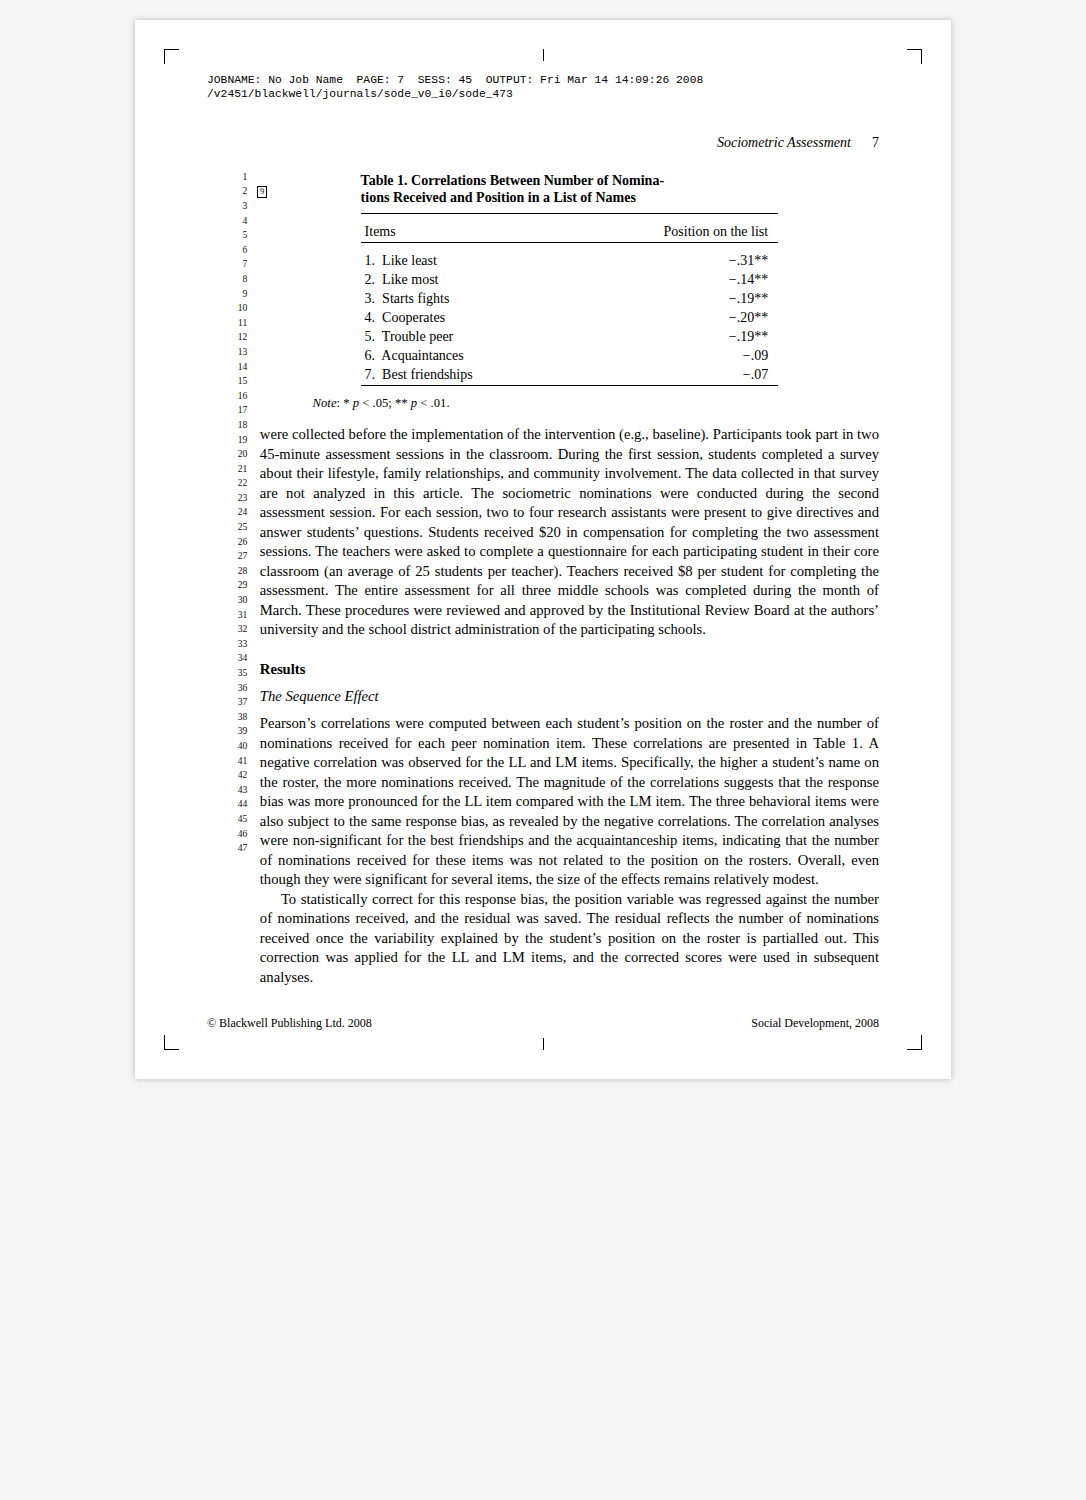JOBNAME: No Job Name PAGE: 7 SESS: 45 OUTPUT: Fri Mar 14 14:09:26 2008 /v2451/blackwell/journals/sode_v0_i0/sode_473
Sociometric Assessment 7
1234567891011121314151617181920212223242526272829303132333435363738394041424344454647
9
Table 1. Correlations Between Number of Nomina- tions Received and Position in a List of Names
| Items | Position on the list |
| --- | --- |
| 1. Like least | −.31** |
| 2. Like most | −.14** |
| 3. Starts fights | −.19** |
| 4. Cooperates | −.20** |
| 5. Trouble peer | −.19** |
| 6. Acquaintances | −.09 |
| 7. Best friendships | −.07 |
Note: * p < .05; ** p < .01.
were collected before the implementation of the intervention (e.g., baseline). Participants took part in two 45-minute assessment sessions in the classroom. During the first session, students completed a survey about their lifestyle, family relationships, and community involvement. The data collected in that survey are not analyzed in this article. The sociometric nominations were conducted during the second assessment session. For each session, two to four research assistants were present to give directives and answer students’ questions. Students received $20 in compensation for completing the two assessment sessions. The teachers were asked to complete a questionnaire for each participating student in their core classroom (an average of 25 students per teacher). Teachers received $8 per student for completing the assessment. The entire assessment for all three middle schools was completed during the month of March. These procedures were reviewed and approved by the Institutional Review Board at the authors’ university and the school district administration of the participating schools.
Results
The Sequence Effect
Pearson’s correlations were computed between each student’s position on the roster and the number of nominations received for each peer nomination item. These correlations are presented in Table 1. A negative correlation was observed for the LL and LM items. Specifically, the higher a student’s name on the roster, the more nominations received. The magnitude of the correlations suggests that the response bias was more pronounced for the LL item compared with the LM item. The three behavioral items were also subject to the same response bias, as revealed by the negative correlations. The correlation analyses were non-significant for the best friendships and the acquaintanceship items, indicating that the number of nominations received for these items was not related to the position on the rosters. Overall, even though they were significant for several items, the size of the effects remains relatively modest.
To statistically correct for this response bias, the position variable was regressed against the number of nominations received, and the residual was saved. The residual reflects the number of nominations received once the variability explained by the student’s position on the roster is partialled out. This correction was applied for the LL and LM items, and the corrected scores were used in subsequent analyses.
© Blackwell Publishing Ltd. 2008
Social Development, 2008